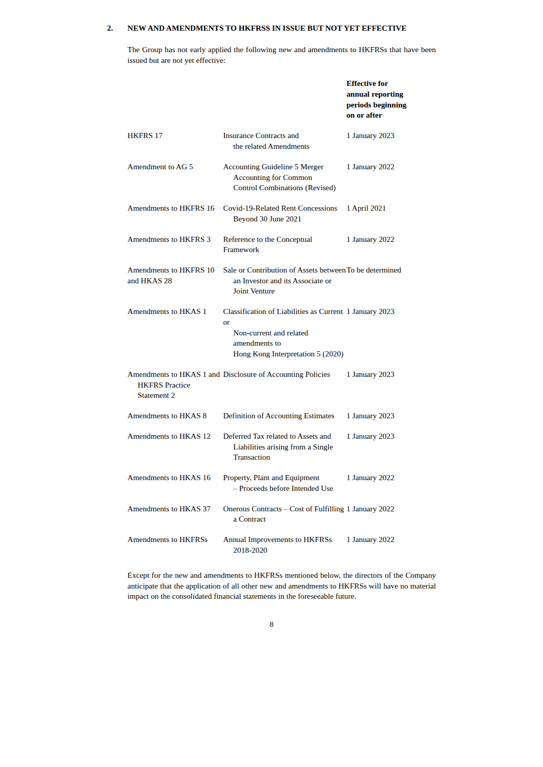2.
New and Amendments to HKFRSs in Issue but Not Yet Effective
The Group has not early applied the following new and amendments to HKFRSs that have been issued but are not yet effective:
| | | Effective for annual reporting periods beginning on or after |
| HKFRS 17 | Insurance Contracts and the related Amendments | 1 January 2023 |
| Amendment to AG 5 | Accounting Guideline 5 Merger Accounting for Common Control Combinations (Revised) | 1 January 2022 |
| Amendments to HKFRS 16 | Covid-19-Related Rent Concessions Beyond 30 June 2021 | 1 April 2021 |
| Amendments to HKFRS 3 | Reference to the Conceptual Framework | 1 January 2022 |
| Amendments to HKFRS 10 and HKAS 28 | Sale or Contribution of Assets between an Investor and its Associate or Joint Venture | To be determined |
| Amendments to HKAS 1 | Classification of Liabilities as Current or Non-current and related amendments to Hong Kong Interpretation 5 (2020) | 1 January 2023 |
| Amendments to HKAS 1 and HKFRS Practice Statement 2 | Disclosure of Accounting Policies | 1 January 2023 |
| Amendments to HKAS 8 | Definition of Accounting Estimates | 1 January 2023 |
| Amendments to HKAS 12 | Deferred Tax related to Assets and Liabilities arising from a Single Transaction | 1 January 2023 |
| Amendments to HKAS 16 | Property, Plant and Equipment – Proceeds before Intended Use | 1 January 2022 |
| Amendments to HKAS 37 | Onerous Contracts – Cost of Fulfilling a Contract | 1 January 2022 |
| Amendments to HKFRSs | Annual Improvements to HKFRSs 2018-2020 | 1 January 2022 |
Except for the new and amendments to HKFRSs mentioned below, the directors of the Company anticipate that the application of all other new and amendments to HKFRSs will have no material impact on the consolidated financial statements in the foreseeable future.
8